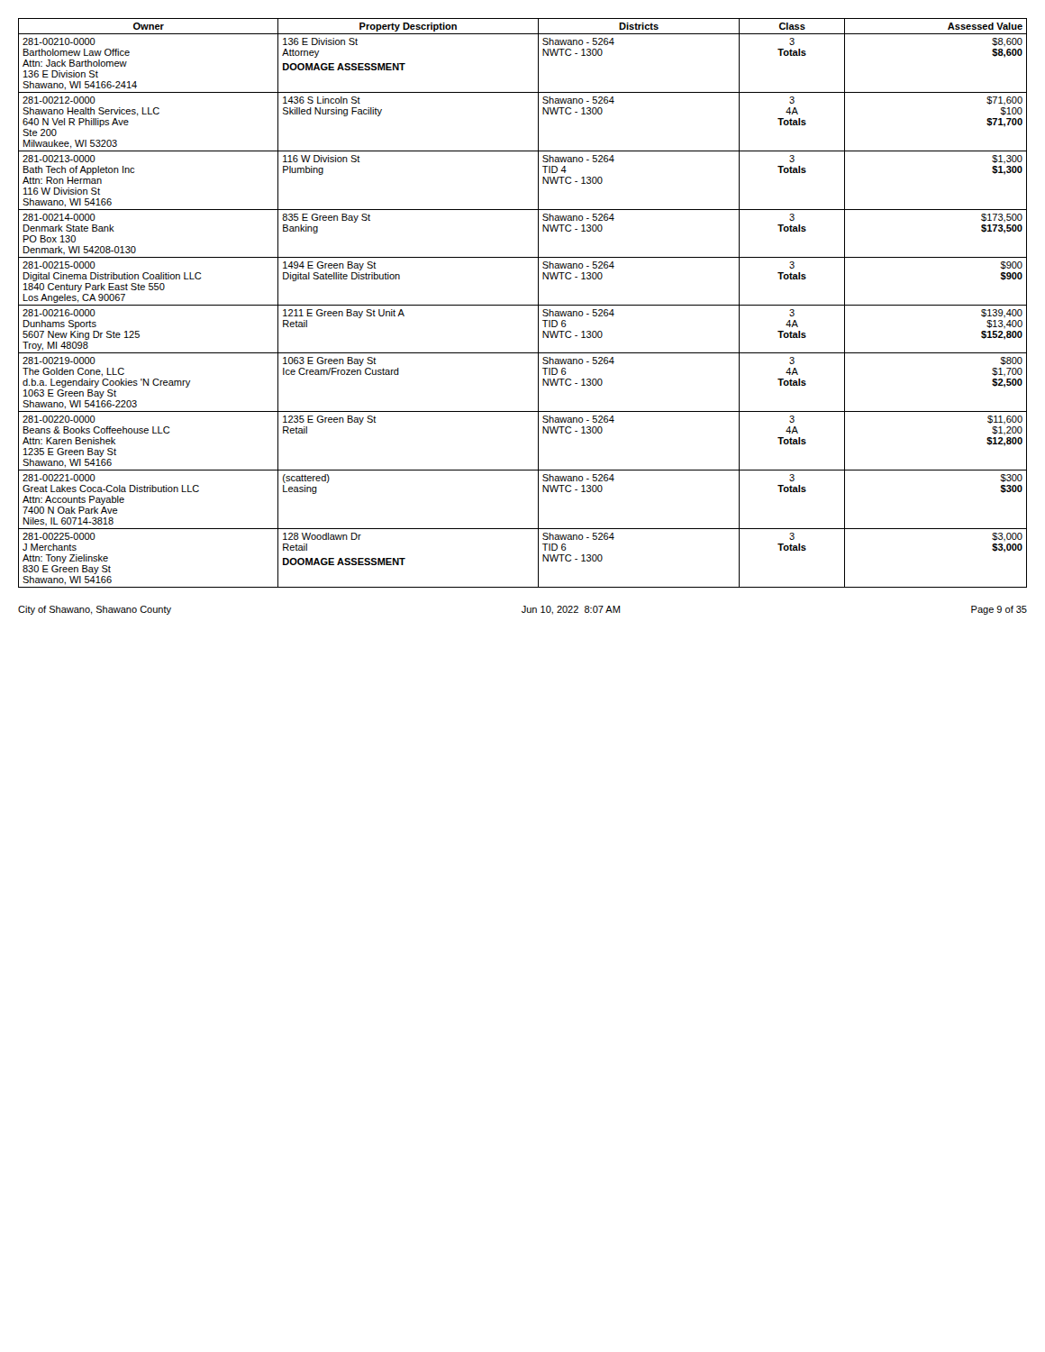| Owner | Property Description | Districts | Class | Assessed Value |
| --- | --- | --- | --- | --- |
| 281-00210-0000 Bartholomew Law Office Attn: Jack Bartholomew 136 E Division St Shawano, WI 54166-2414 | 136 E Division St Attorney DOOMAGE ASSESSMENT | Shawano - 5264 NWTC - 1300 | 3 Totals | $8,600 $8,600 |
| 281-00212-0000 Shawano Health Services, LLC 640 N Vel R Phillips Ave Ste 200 Milwaukee, WI 53203 | 1436 S Lincoln St Skilled Nursing Facility | Shawano - 5264 NWTC - 1300 | 3 4A Totals | $71,600 $100 $71,700 |
| 281-00213-0000 Bath Tech of Appleton Inc Attn: Ron Herman 116 W Division St Shawano, WI 54166 | 116 W Division St Plumbing | Shawano - 5264 TID 4 NWTC - 1300 | 3 Totals | $1,300 $1,300 |
| 281-00214-0000 Denmark State Bank PO Box 130 Denmark, WI 54208-0130 | 835 E Green Bay St Banking | Shawano - 5264 NWTC - 1300 | 3 Totals | $173,500 $173,500 |
| 281-00215-0000 Digital Cinema Distribution Coalition LLC 1840 Century Park East Ste 550 Los Angeles, CA 90067 | 1494 E Green Bay St Digital Satellite Distribution | Shawano - 5264 NWTC - 1300 | 3 Totals | $900 $900 |
| 281-00216-0000 Dunhams Sports 5607 New King Dr Ste 125 Troy, MI 48098 | 1211 E Green Bay St Unit A Retail | Shawano - 5264 TID 6 NWTC - 1300 | 3 4A Totals | $139,400 $13,400 $152,800 |
| 281-00219-0000 The Golden Cone, LLC d.b.a. Legendairy Cookies 'N Creamry 1063 E Green Bay St Shawano, WI 54166-2203 | 1063 E Green Bay St Ice Cream/Frozen Custard | Shawano - 5264 TID 6 NWTC - 1300 | 3 4A Totals | $800 $1,700 $2,500 |
| 281-00220-0000 Beans & Books Coffeehouse LLC Attn: Karen Benishek 1235 E Green Bay St Shawano, WI 54166 | 1235 E Green Bay St Retail | Shawano - 5264 NWTC - 1300 | 3 4A Totals | $11,600 $1,200 $12,800 |
| 281-00221-0000 Great Lakes Coca-Cola Distribution LLC Attn: Accounts Payable 7400 N Oak Park Ave Niles, IL 60714-3818 | (scattered) Leasing | Shawano - 5264 NWTC - 1300 | 3 Totals | $300 $300 |
| 281-00225-0000 J Merchants Attn: Tony Zielinske 830 E Green Bay St Shawano, WI 54166 | 128 Woodlawn Dr Retail DOOMAGE ASSESSMENT | Shawano - 5264 TID 6 NWTC - 1300 | 3 Totals | $3,000 $3,000 |
City of Shawano, Shawano County Jun 10, 2022 8:07 AM Page 9 of 35